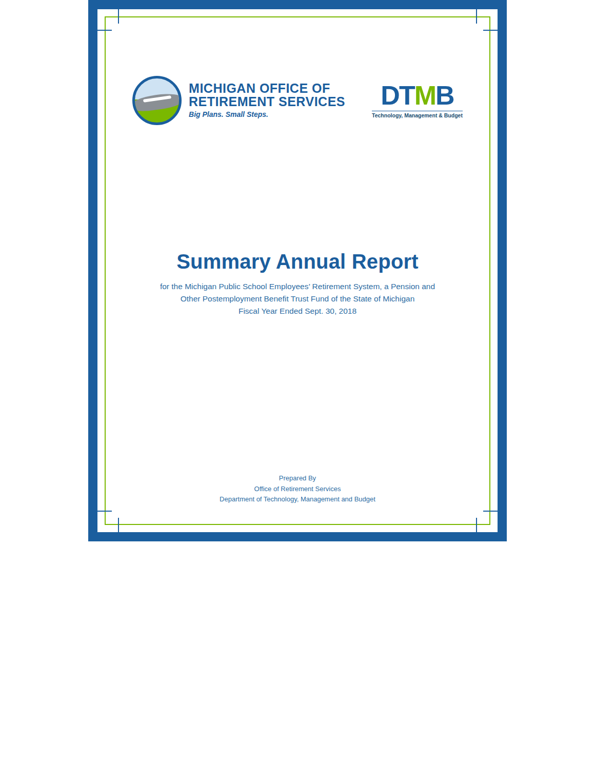Michigan Office of
Retirement Services
Big Plans. Small Steps.
DTMB
Technology, Management & Budget
Summary Annual Report
for the Michigan Public School Employees’ Retirement System, a Pension and Other Postemployment Benefit Trust Fund of the State of Michigan
Fiscal Year Ended Sept. 30, 2018
Prepared By
Office of Retirement Services
Department of Technology, Management and Budget